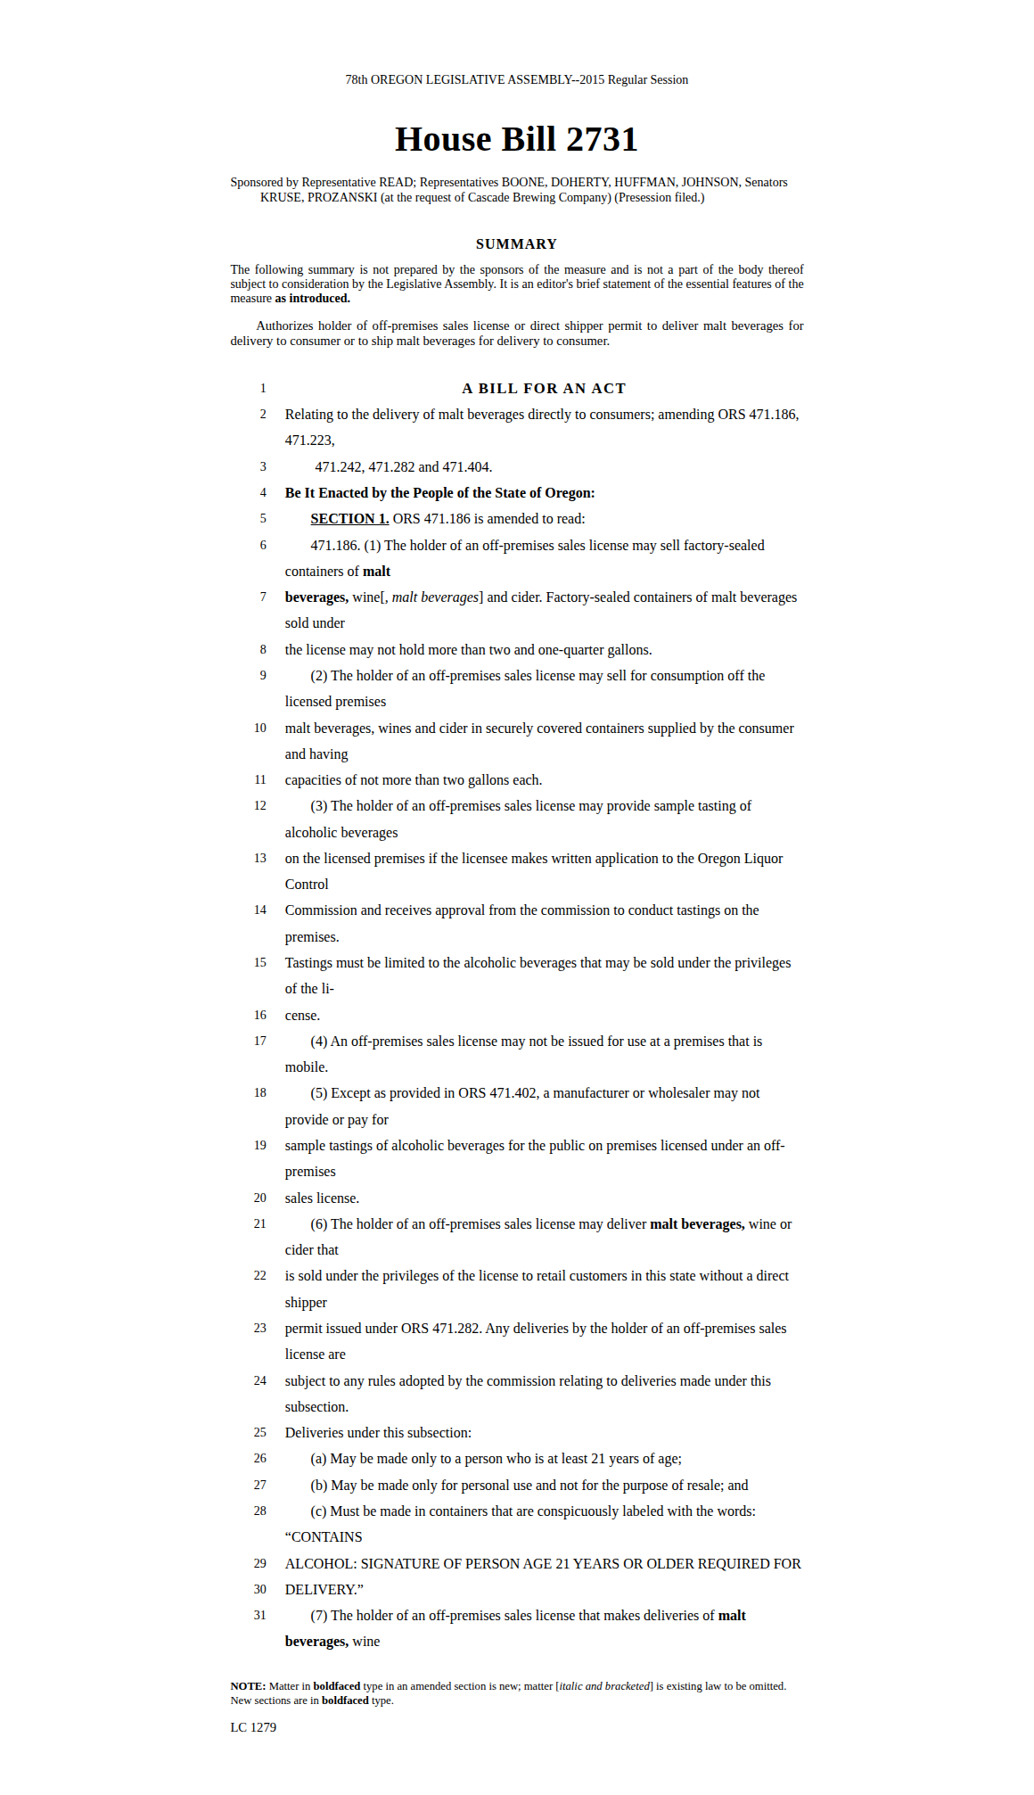78th OREGON LEGISLATIVE ASSEMBLY--2015 Regular Session
House Bill 2731
Sponsored by Representative READ; Representatives BOONE, DOHERTY, HUFFMAN, JOHNSON, Senators KRUSE, PROZANSKI (at the request of Cascade Brewing Company) (Presession filed.)
SUMMARY
The following summary is not prepared by the sponsors of the measure and is not a part of the body thereof subject to consideration by the Legislative Assembly. It is an editor's brief statement of the essential features of the measure as introduced.
Authorizes holder of off-premises sales license or direct shipper permit to deliver malt beverages for delivery to consumer or to ship malt beverages for delivery to consumer.
1
A BILL FOR AN ACT
2
Relating to the delivery of malt beverages directly to consumers; amending ORS 471.186, 471.223,
3
471.242, 471.282 and 471.404.
4
Be It Enacted by the People of the State of Oregon:
5
SECTION 1. ORS 471.186 is amended to read:
6
471.186. (1) The holder of an off-premises sales license may sell factory-sealed containers of malt
7
beverages, wine[, malt beverages] and cider. Factory-sealed containers of malt beverages sold under
8
the license may not hold more than two and one-quarter gallons.
9
(2) The holder of an off-premises sales license may sell for consumption off the licensed premises
10
malt beverages, wines and cider in securely covered containers supplied by the consumer and having
11
capacities of not more than two gallons each.
12
(3) The holder of an off-premises sales license may provide sample tasting of alcoholic beverages
13
on the licensed premises if the licensee makes written application to the Oregon Liquor Control
14
Commission and receives approval from the commission to conduct tastings on the premises.
15
Tastings must be limited to the alcoholic beverages that may be sold under the privileges of the li-
16
cense.
17
(4) An off-premises sales license may not be issued for use at a premises that is mobile.
18
(5) Except as provided in ORS 471.402, a manufacturer or wholesaler may not provide or pay for
19
sample tastings of alcoholic beverages for the public on premises licensed under an off-premises
20
sales license.
21
(6) The holder of an off-premises sales license may deliver malt beverages, wine or cider that
22
is sold under the privileges of the license to retail customers in this state without a direct shipper
23
permit issued under ORS 471.282. Any deliveries by the holder of an off-premises sales license are
24
subject to any rules adopted by the commission relating to deliveries made under this subsection.
25
Deliveries under this subsection:
26
(a) May be made only to a person who is at least 21 years of age;
27
(b) May be made only for personal use and not for the purpose of resale; and
28
(c) Must be made in containers that are conspicuously labeled with the words: “CONTAINS
29
ALCOHOL: SIGNATURE OF PERSON AGE 21 YEARS OR OLDER REQUIRED FOR
30
DELIVERY.”
31
(7) The holder of an off-premises sales license that makes deliveries of malt beverages, wine
NOTE: Matter in boldfaced type in an amended section is new; matter [italic and bracketed] is existing law to be omitted.
New sections are in boldfaced type.
LC 1279